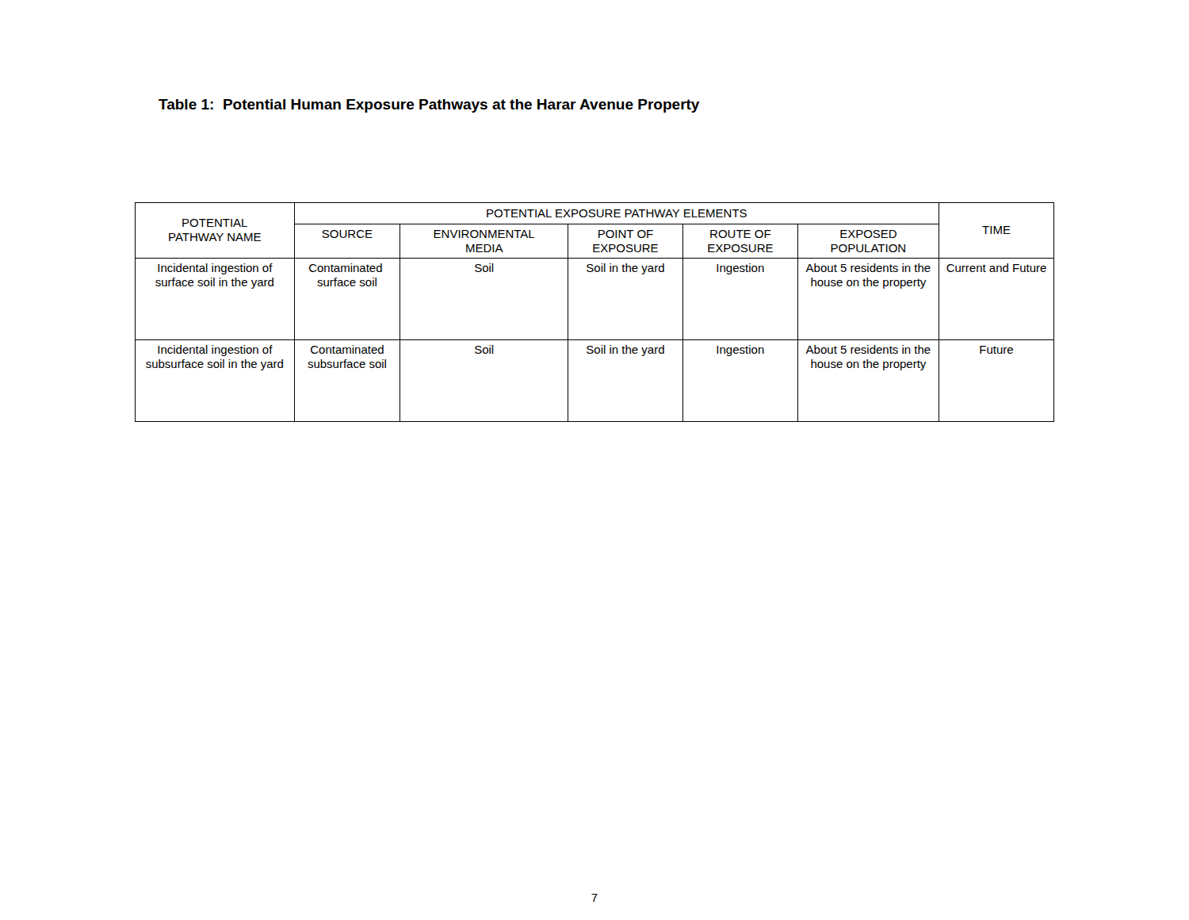Table 1: Potential Human Exposure Pathways at the Harar Avenue Property
| POTENTIAL PATHWAY NAME | POTENTIAL EXPOSURE PATHWAY ELEMENTS | TIME |
| --- | --- | --- |
| SOURCE | ENVIRONMENTAL MEDIA | POINT OF EXPOSURE | ROUTE OF EXPOSURE | EXPOSED POPULATION |
| Incidental ingestion of surface soil in the yard | Contaminated surface soil | Soil | Soil in the yard | Ingestion | About 5 residents in the house on the property | Current and Future |
| Incidental ingestion of subsurface soil in the yard | Contaminated subsurface soil | Soil | Soil in the yard | Ingestion | About 5 residents in the house on the property | Future |
7